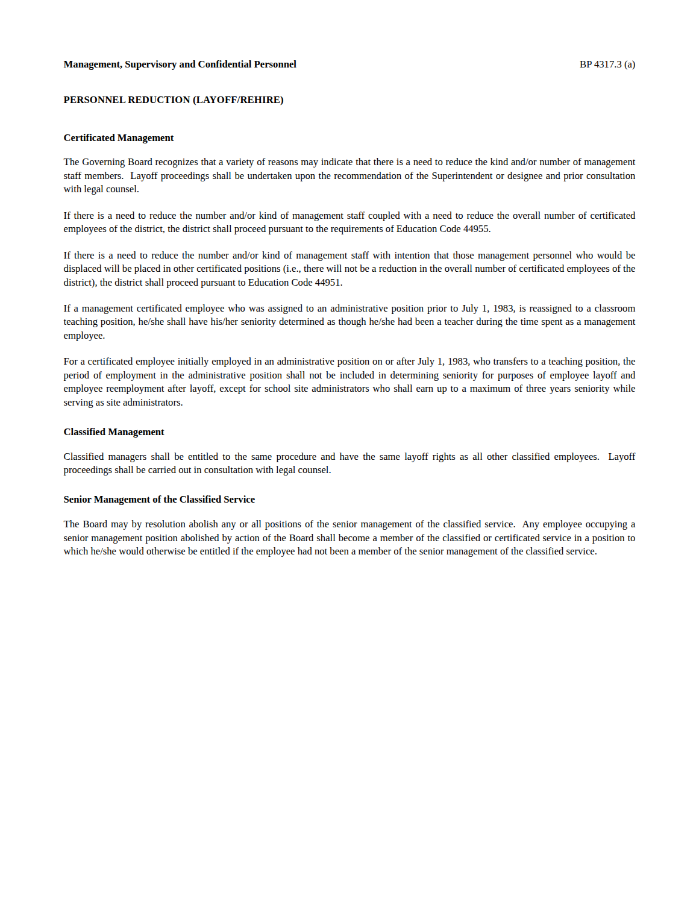Management, Supervisory and Confidential Personnel BP 4317.3 (a)
PERSONNEL REDUCTION (LAYOFF/REHIRE)
Certificated Management
The Governing Board recognizes that a variety of reasons may indicate that there is a need to reduce the kind and/or number of management staff members. Layoff proceedings shall be undertaken upon the recommendation of the Superintendent or designee and prior consultation with legal counsel.
If there is a need to reduce the number and/or kind of management staff coupled with a need to reduce the overall number of certificated employees of the district, the district shall proceed pursuant to the requirements of Education Code 44955.
If there is a need to reduce the number and/or kind of management staff with intention that those management personnel who would be displaced will be placed in other certificated positions (i.e., there will not be a reduction in the overall number of certificated employees of the district), the district shall proceed pursuant to Education Code 44951.
If a management certificated employee who was assigned to an administrative position prior to July 1, 1983, is reassigned to a classroom teaching position, he/she shall have his/her seniority determined as though he/she had been a teacher during the time spent as a management employee.
For a certificated employee initially employed in an administrative position on or after July 1, 1983, who transfers to a teaching position, the period of employment in the administrative position shall not be included in determining seniority for purposes of employee layoff and employee reemployment after layoff, except for school site administrators who shall earn up to a maximum of three years seniority while serving as site administrators.
Classified Management
Classified managers shall be entitled to the same procedure and have the same layoff rights as all other classified employees. Layoff proceedings shall be carried out in consultation with legal counsel.
Senior Management of the Classified Service
The Board may by resolution abolish any or all positions of the senior management of the classified service. Any employee occupying a senior management position abolished by action of the Board shall become a member of the classified or certificated service in a position to which he/she would otherwise be entitled if the employee had not been a member of the senior management of the classified service.